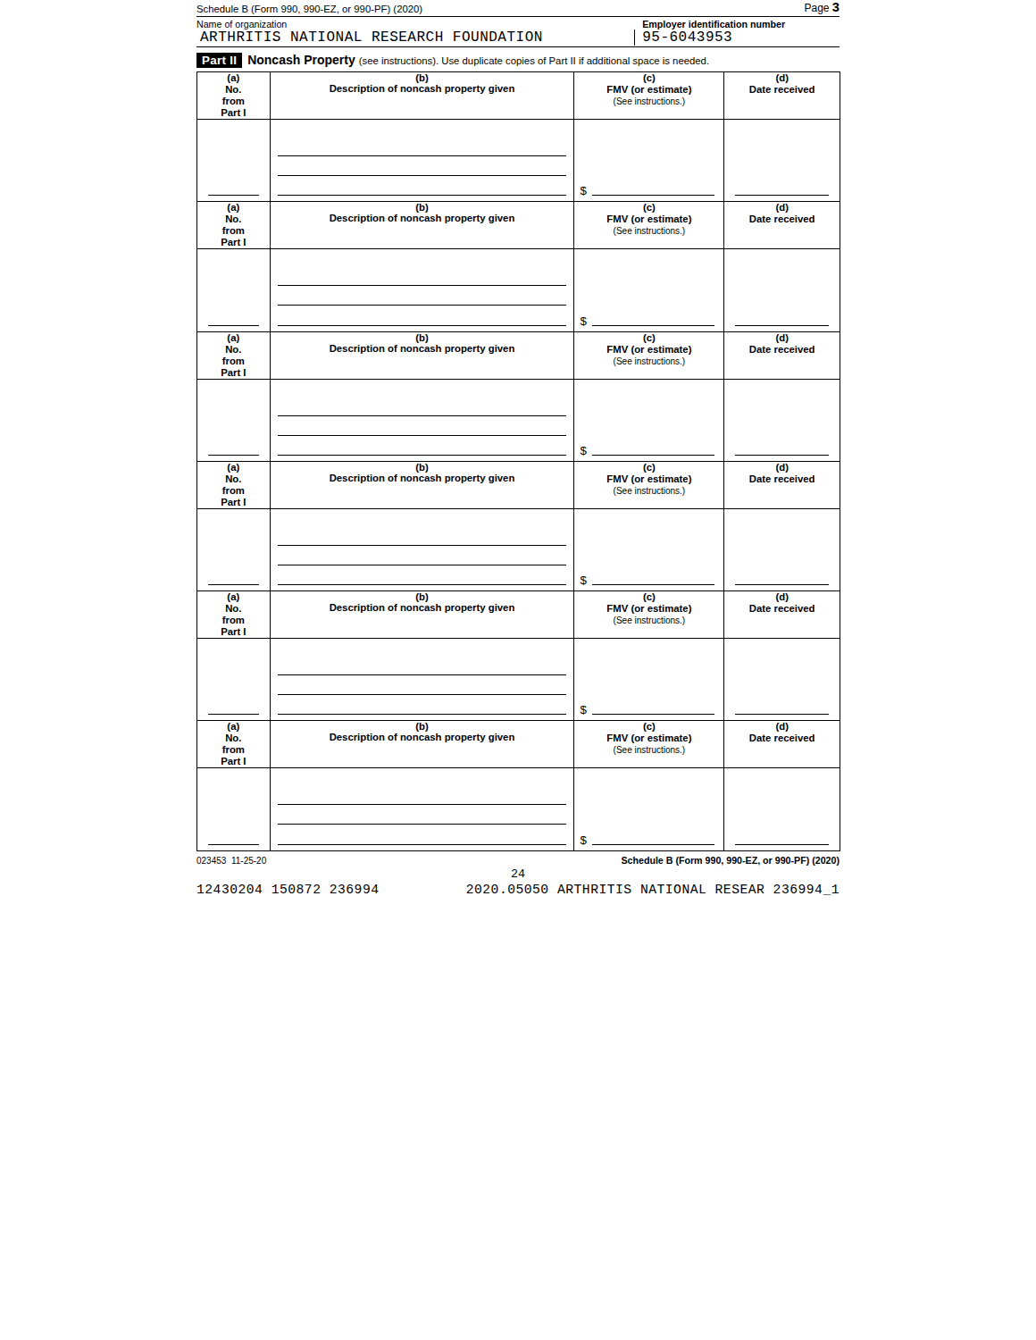Schedule B (Form 990, 990-EZ, or 990-PF) (2020)
Page 3
Name of organization
Employer identification number
ARTHRITIS NATIONAL RESEARCH FOUNDATION
95-6043953
Part II Noncash Property (see instructions). Use duplicate copies of Part II if additional space is needed.
| (a) No. from Part I | (b) Description of noncash property given | (c) FMV (or estimate) (See instructions.) | (d) Date received |
| | | $ | |
| (a) No. from Part I | (b) Description of noncash property given | (c) FMV (or estimate) (See instructions.) | (d) Date received |
| | | $ | |
| (a) No. from Part I | (b) Description of noncash property given | (c) FMV (or estimate) (See instructions.) | (d) Date received |
| | | $ | |
| (a) No. from Part I | (b) Description of noncash property given | (c) FMV (or estimate) (See instructions.) | (d) Date received |
| | | $ | |
| (a) No. from Part I | (b) Description of noncash property given | (c) FMV (or estimate) (See instructions.) | (d) Date received |
| | | $ | |
| (a) No. from Part I | (b) Description of noncash property given | (c) FMV (or estimate) (See instructions.) | (d) Date received |
| | | $ | |
023453 11-25-20
Schedule B (Form 990, 990-EZ, or 990-PF) (2020)
24
12430204 150872 236994 2020.05050 ARTHRITIS NATIONAL RESEAR 236994_1